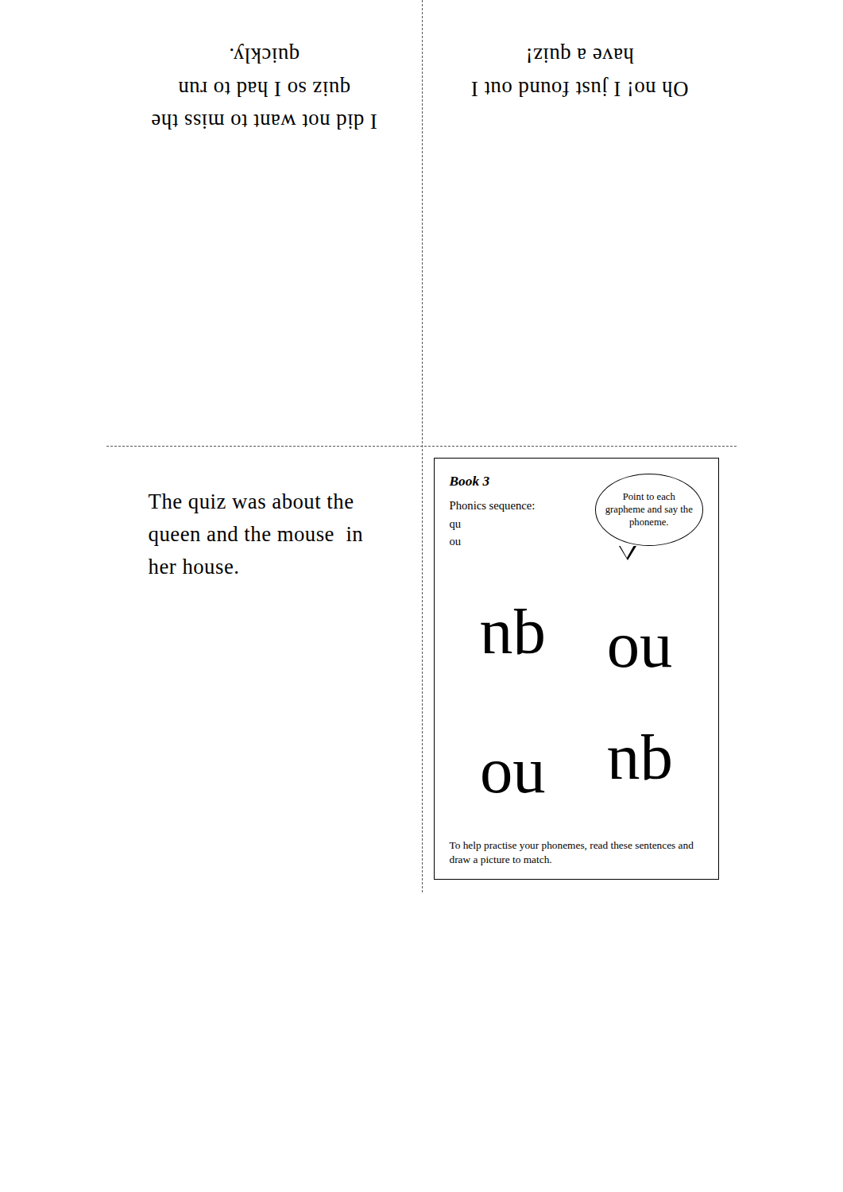I did not want to miss the quiz so I had to run quickly.
Oh no! I just found out I have a quiz!
The quiz was about the queen and the mouse in her house.
Book 3
Phonics sequence:
qu
ou
Point to each grapheme and say the phoneme.
qu ou ou qu
To help practise your phonemes, read these sentences and draw a picture to match.